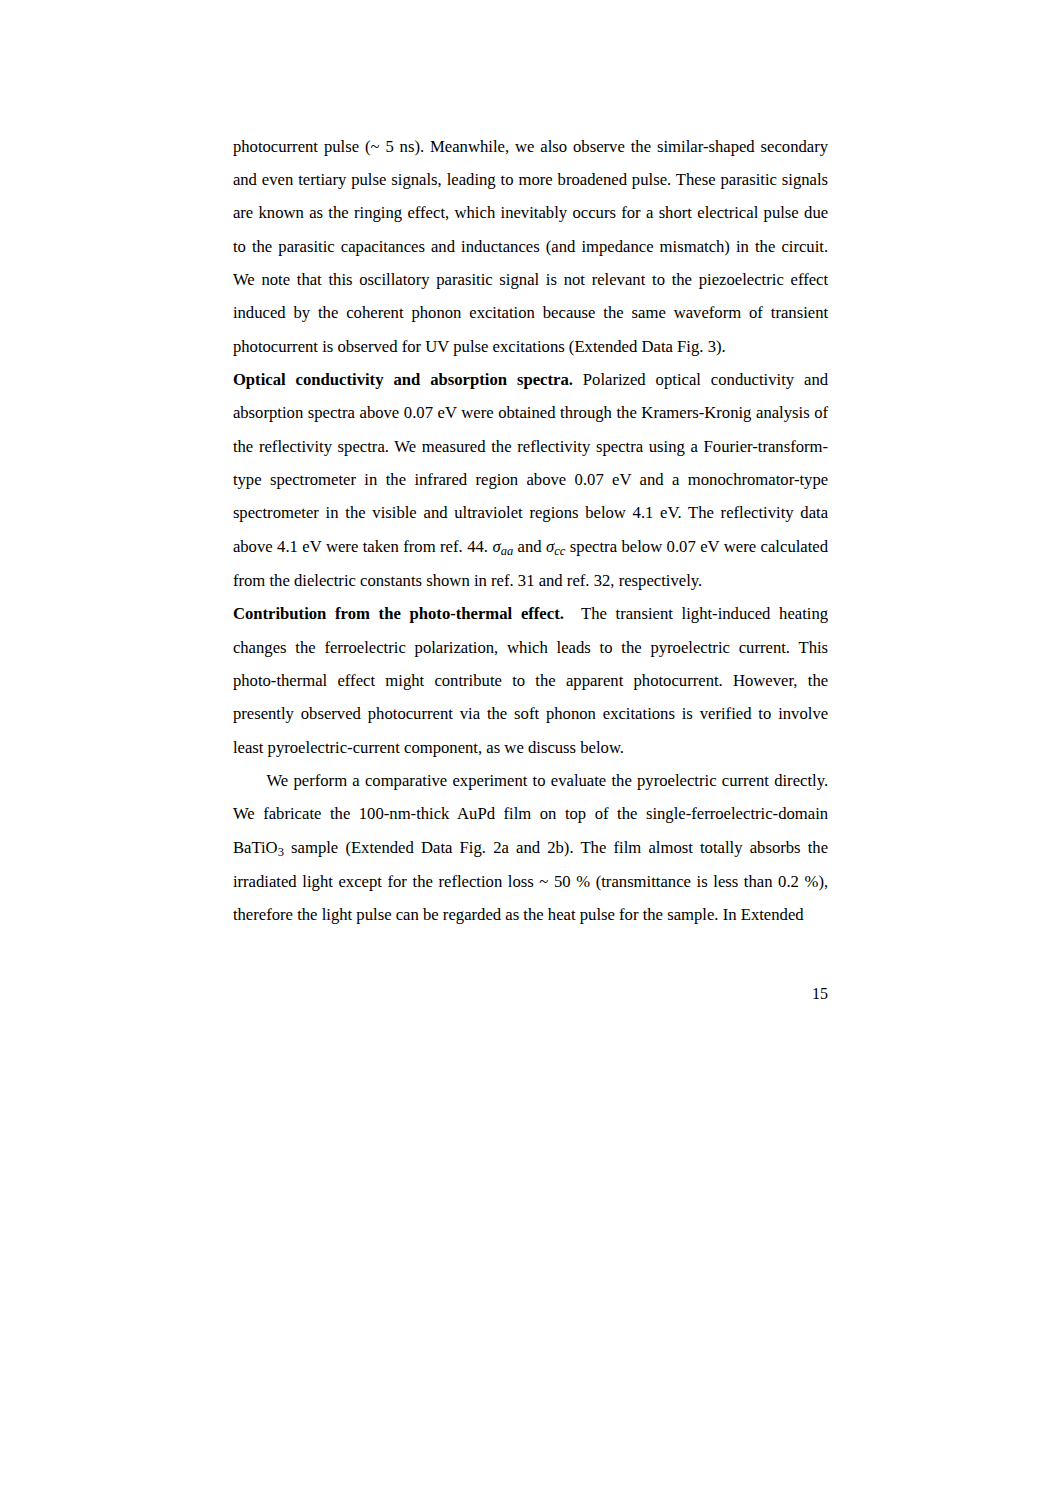photocurrent pulse (~ 5 ns). Meanwhile, we also observe the similar-shaped secondary and even tertiary pulse signals, leading to more broadened pulse. These parasitic signals are known as the ringing effect, which inevitably occurs for a short electrical pulse due to the parasitic capacitances and inductances (and impedance mismatch) in the circuit. We note that this oscillatory parasitic signal is not relevant to the piezoelectric effect induced by the coherent phonon excitation because the same waveform of transient photocurrent is observed for UV pulse excitations (Extended Data Fig. 3).
Optical conductivity and absorption spectra. Polarized optical conductivity and absorption spectra above 0.07 eV were obtained through the Kramers-Kronig analysis of the reflectivity spectra. We measured the reflectivity spectra using a Fourier-transform-type spectrometer in the infrared region above 0.07 eV and a monochromator-type spectrometer in the visible and ultraviolet regions below 4.1 eV. The reflectivity data above 4.1 eV were taken from ref. 44. σaa and σcc spectra below 0.07 eV were calculated from the dielectric constants shown in ref. 31 and ref. 32, respectively.
Contribution from the photo-thermal effect. The transient light-induced heating changes the ferroelectric polarization, which leads to the pyroelectric current. This photo-thermal effect might contribute to the apparent photocurrent. However, the presently observed photocurrent via the soft phonon excitations is verified to involve least pyroelectric-current component, as we discuss below.
We perform a comparative experiment to evaluate the pyroelectric current directly. We fabricate the 100-nm-thick AuPd film on top of the single-ferroelectric-domain BaTiO3 sample (Extended Data Fig. 2a and 2b). The film almost totally absorbs the irradiated light except for the reflection loss ~ 50 % (transmittance is less than 0.2 %), therefore the light pulse can be regarded as the heat pulse for the sample. In Extended
15